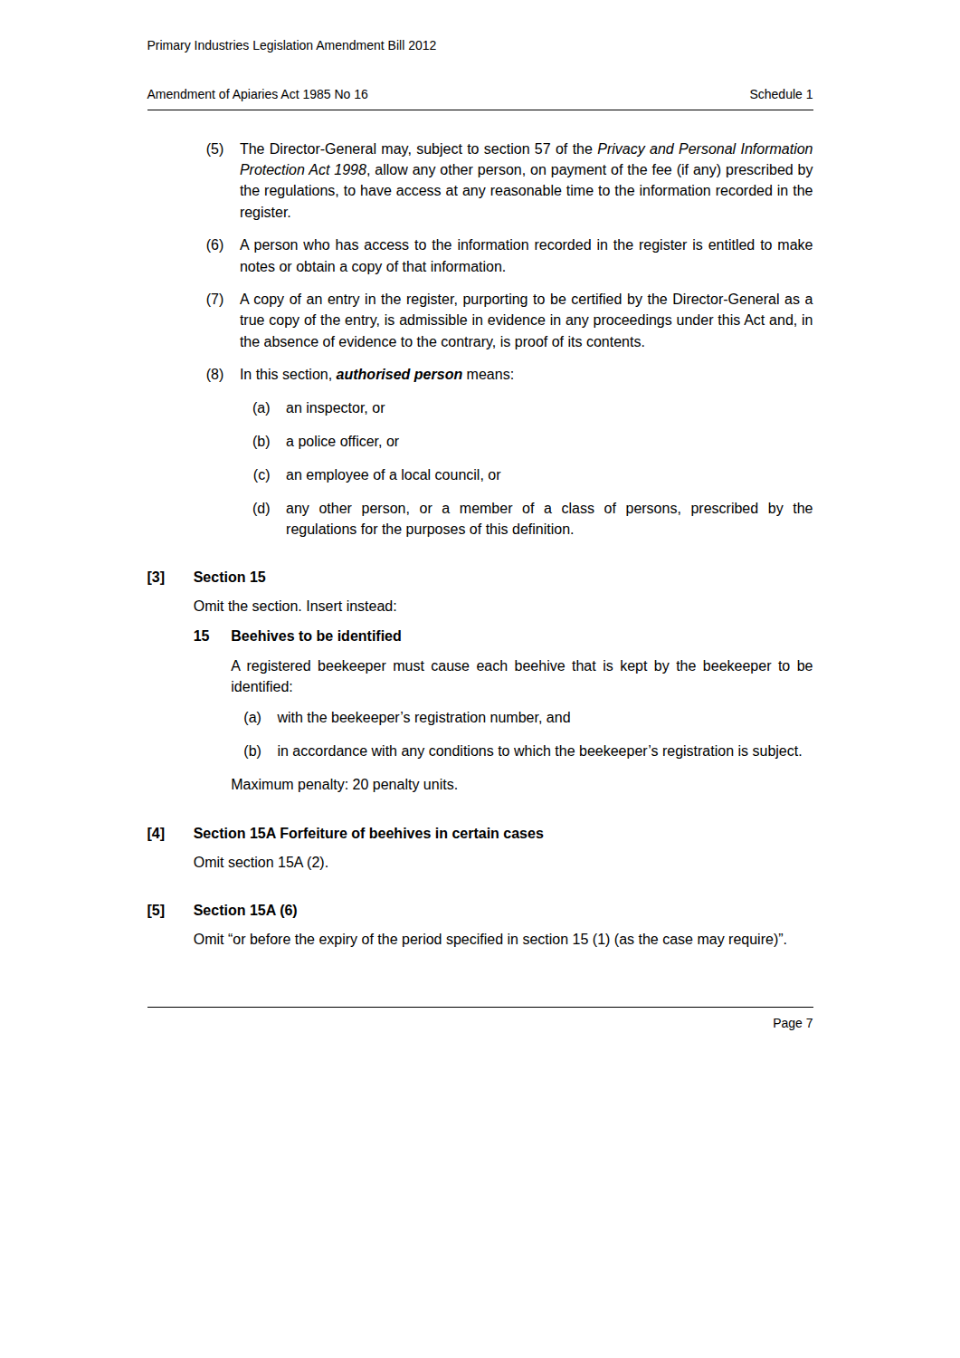Primary Industries Legislation Amendment Bill 2012
Amendment of Apiaries Act 1985 No 16 Schedule 1
(5) The Director-General may, subject to section 57 of the Privacy and Personal Information Protection Act 1998, allow any other person, on payment of the fee (if any) prescribed by the regulations, to have access at any reasonable time to the information recorded in the register.
(6) A person who has access to the information recorded in the register is entitled to make notes or obtain a copy of that information.
(7) A copy of an entry in the register, purporting to be certified by the Director-General as a true copy of the entry, is admissible in evidence in any proceedings under this Act and, in the absence of evidence to the contrary, is proof of its contents.
(8) In this section, authorised person means:
(a) an inspector, or
(b) a police officer, or
(c) an employee of a local council, or
(d) any other person, or a member of a class of persons, prescribed by the regulations for the purposes of this definition.
[3] Section 15
Omit the section. Insert instead:
15 Beehives to be identified
A registered beekeeper must cause each beehive that is kept by the beekeeper to be identified:
(a) with the beekeeper’s registration number, and
(b) in accordance with any conditions to which the beekeeper’s registration is subject.
Maximum penalty: 20 penalty units.
[4] Section 15A Forfeiture of beehives in certain cases
Omit section 15A (2).
[5] Section 15A (6)
Omit “or before the expiry of the period specified in section 15 (1) (as the case may require)”.
Page 7